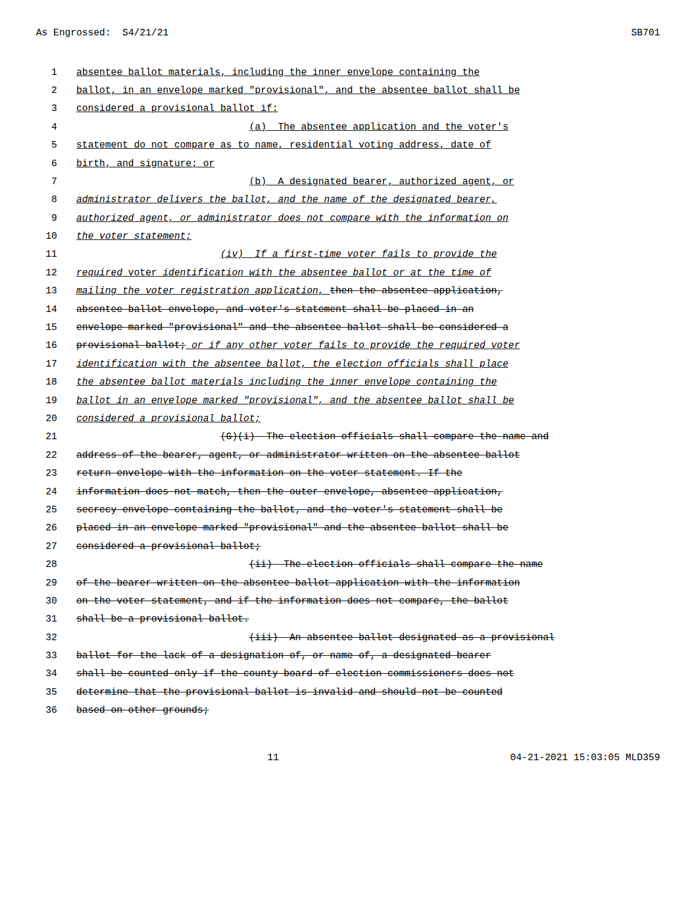As Engrossed: S4/21/21 SB701
absentee ballot materials, including the inner envelope containing the
ballot, in an envelope marked "provisional", and the absentee ballot shall be
considered a provisional ballot if:
(a) The absentee application and the voter's
statement do not compare as to name, residential voting address, date of
birth, and signature; or
(b) A designated bearer, authorized agent, or
administrator delivers the ballot, and the name of the designated bearer,
authorized agent, or administrator does not compare with the information on
the voter statement;
(iv) If a first-time voter fails to provide the
required voter identification with the absentee ballot or at the time of
mailing the voter registration application, then the absentee application,
absentee ballot envelope, and voter's statement shall be placed in an
envelope marked "provisional" and the absentee ballot shall be considered a
provisional ballot; or if any other voter fails to provide the required voter
identification with the absentee ballot, the election officials shall place
the absentee ballot materials including the inner envelope containing the
ballot in an envelope marked "provisional", and the absentee ballot shall be
considered a provisional ballot;
(G)(i) The election officials shall compare the name and
address of the bearer, agent, or administrator written on the absentee ballot
return envelope with the information on the voter statement. If the
information does not match, then the outer envelope, absentee application,
secrecy envelope containing the ballot, and the voter's statement shall be
placed in an envelope marked "provisional" and the absentee ballot shall be
considered a provisional ballot;
(ii) The election officials shall compare the name
of the bearer written on the absentee ballot application with the information
on the voter statement, and if the information does not compare, the ballot
shall be a provisional ballot.
(iii) An absentee ballot designated as a provisional
ballot for the lack of a designation of, or name of, a designated bearer
shall be counted only if the county board of election commissioners does not
determine that the provisional ballot is invalid and should not be counted
based on other grounds;
11 04-21-2021 15:03:05 MLD359